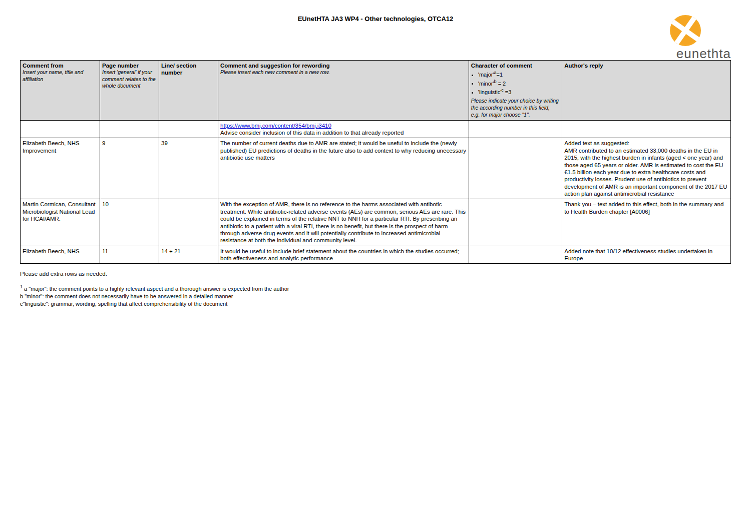EUnetHTA JA3 WP4 - Other technologies, OTCA12
eunethta
| Comment from Insert your name, title and affiliation | Page number Insert 'general' if your comment relates to the whole document | Line/ section number | Comment and suggestion for rewording Please insert each new comment in a new row. | Character of comment 'major' a =1 'minor' b = 2 'linguistic' c =3 Please indicate your choice by writing the according number in this field, e.g. for major choose "1". | Author's reply |
| --- | --- | --- | --- | --- | --- |
| | | | https://www.bmj.com/content/354/bmj.i3410 Advise consider inclusion of this data in addition to that already reported | | |
| Elizabeth Beech, NHS Improvement | 9 | 39 | The number of current deaths due to AMR are stated; it would be useful to include the (newly published) EU predictions of deaths in the future also to add context to why reducing unecessary antibiotic use matters | | Added text as suggested: AMR contributed to an estimated 33,000 deaths in the EU in 2015, with the highest burden in infants (aged < one year) and those aged 65 years or older. AMR is estimated to cost the EU €1.5 billion each year due to extra healthcare costs and productivity losses. Prudent use of antibiotics to prevent development of AMR is an important component of the 2017 EU action plan against antimicrobial resistance |
| Martin Cormican, Consultant Microbiologist National Lead for HCAI/AMR. | 10 | | With the exception of AMR, there is no reference to the harms associated with antibotic treatment. While antibiotic-related adverse events (AEs) are common, serious AEs are rare. This could be explained in terms of the relative NNT to NNH for a particular RTI. By prescribing an antibiotic to a patient with a viral RTI, there is no benefit, but there is the prospect of harm through adverse drug events and it will potentially contribute to increased antimicrobial resistance at both the individual and community level. | | Thank you – text added to this effect, both in the summary and to Health Burden chapter [A0006] |
| Elizabeth Beech, NHS | 11 | 14 + 21 | It would be useful to include brief statement about the countries in which the studies occurred; both effectiveness and analytic performance | | Added note that 10/12 effectiveness studies undertaken in Europe |
Please add extra rows as needed.
1 a "major": the comment points to a highly relevant aspect and a thorough answer is expected from the author b "minor": the comment does not necessarily have to be answered in a detailed manner c"linguistic": grammar, wording, spelling that affect comprehensibility of the document